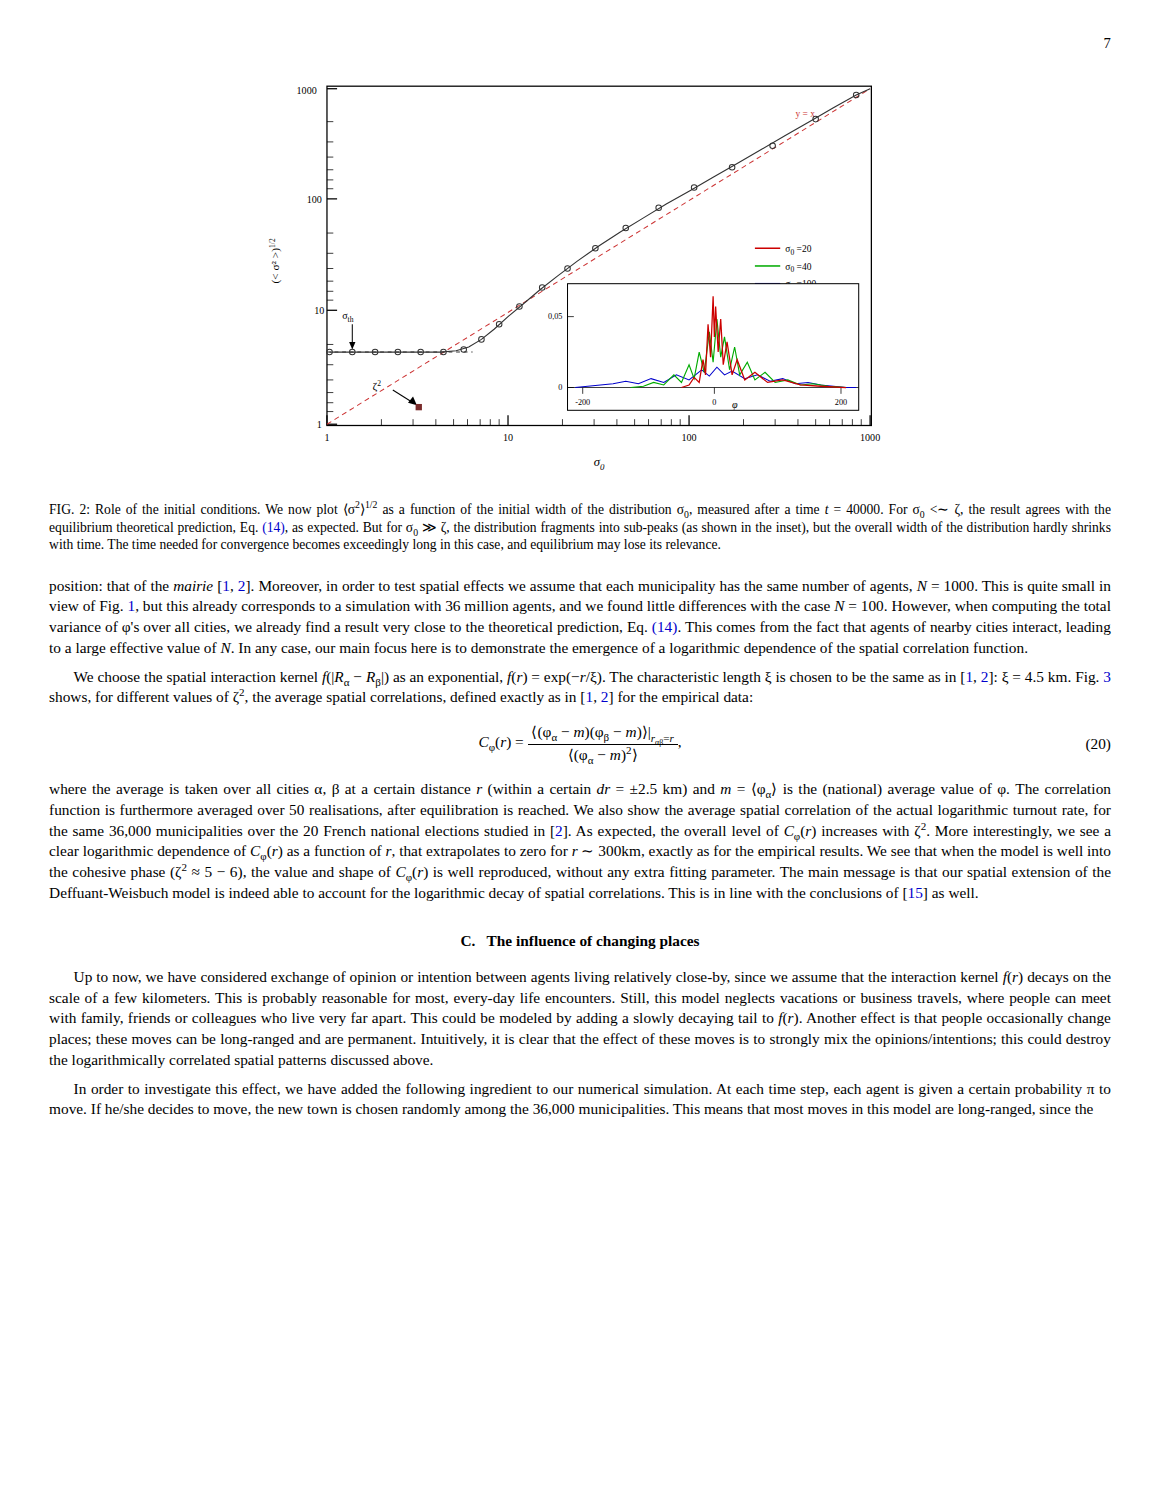7
1000 100 10 1 1 10 100 1000 (< σ² >)1/2 σ0 y = x σth ζ2 σ0 =20 σ0 =40 σ0 =100 0,05 0 -200 0 φ 200
FIG. 2: Role of the initial conditions. We now plot ⟨σ2⟩1/2 as a function of the initial width of the distribution σ0, measured after a time t = 40000. For σ0 <∼ ζ, the result agrees with the equilibrium theoretical prediction, Eq. (14), as expected. But for σ0 ≫ ζ, the distribution fragments into sub-peaks (as shown in the inset), but the overall width of the distribution hardly shrinks with time. The time needed for convergence becomes exceedingly long in this case, and equilibrium may lose its relevance.
position: that of the mairie [1, 2]. Moreover, in order to test spatial effects we assume that each municipality has the same number of agents, N = 1000. This is quite small in view of Fig. 1, but this already corresponds to a simulation with 36 million agents, and we found little differences with the case N = 100. However, when computing the total variance of φ's over all cities, we already find a result very close to the theoretical prediction, Eq. (14). This comes from the fact that agents of nearby cities interact, leading to a large effective value of N. In any case, our main focus here is to demonstrate the emergence of a logarithmic dependence of the spatial correlation function.
We choose the spatial interaction kernel f(|Rα − Rβ|) as an exponential, f(r) = exp(−r/ξ). The characteristic length ξ is chosen to be the same as in [1, 2]: ξ = 4.5 km. Fig. 3 shows, for different values of ζ2, the average spatial correlations, defined exactly as in [1, 2] for the empirical data:
Cφ(r) = ⟨(φα − m)(φβ − m)⟩|rαβ=r ⟨(φα − m)2⟩ , (20)
where the average is taken over all cities α, β at a certain distance r (within a certain dr = ±2.5 km) and m = ⟨φα⟩ is the (national) average value of φ. The correlation function is furthermore averaged over 50 realisations, after equilibration is reached. We also show the average spatial correlation of the actual logarithmic turnout rate, for the same 36,000 municipalities over the 20 French national elections studied in [2]. As expected, the overall level of Cφ(r) increases with ζ2. More interestingly, we see a clear logarithmic dependence of Cφ(r) as a function of r, that extrapolates to zero for r ∼ 300km, exactly as for the empirical results. We see that when the model is well into the cohesive phase (ζ2 ≈ 5 − 6), the value and shape of Cφ(r) is well reproduced, without any extra fitting parameter. The main message is that our spatial extension of the Deffuant-Weisbuch model is indeed able to account for the logarithmic decay of spatial correlations. This is in line with the conclusions of [15] as well.
C. The influence of changing places
Up to now, we have considered exchange of opinion or intention between agents living relatively close-by, since we assume that the interaction kernel f(r) decays on the scale of a few kilometers. This is probably reasonable for most, every-day life encounters. Still, this model neglects vacations or business travels, where people can meet with family, friends or colleagues who live very far apart. This could be modeled by adding a slowly decaying tail to f(r). Another effect is that people occasionally change places; these moves can be long-ranged and are permanent. Intuitively, it is clear that the effect of these moves is to strongly mix the opinions/intentions; this could destroy the logarithmically correlated spatial patterns discussed above.
In order to investigate this effect, we have added the following ingredient to our numerical simulation. At each time step, each agent is given a certain probability π to move. If he/she decides to move, the new town is chosen randomly among the 36,000 municipalities. This means that most moves in this model are long-ranged, since the